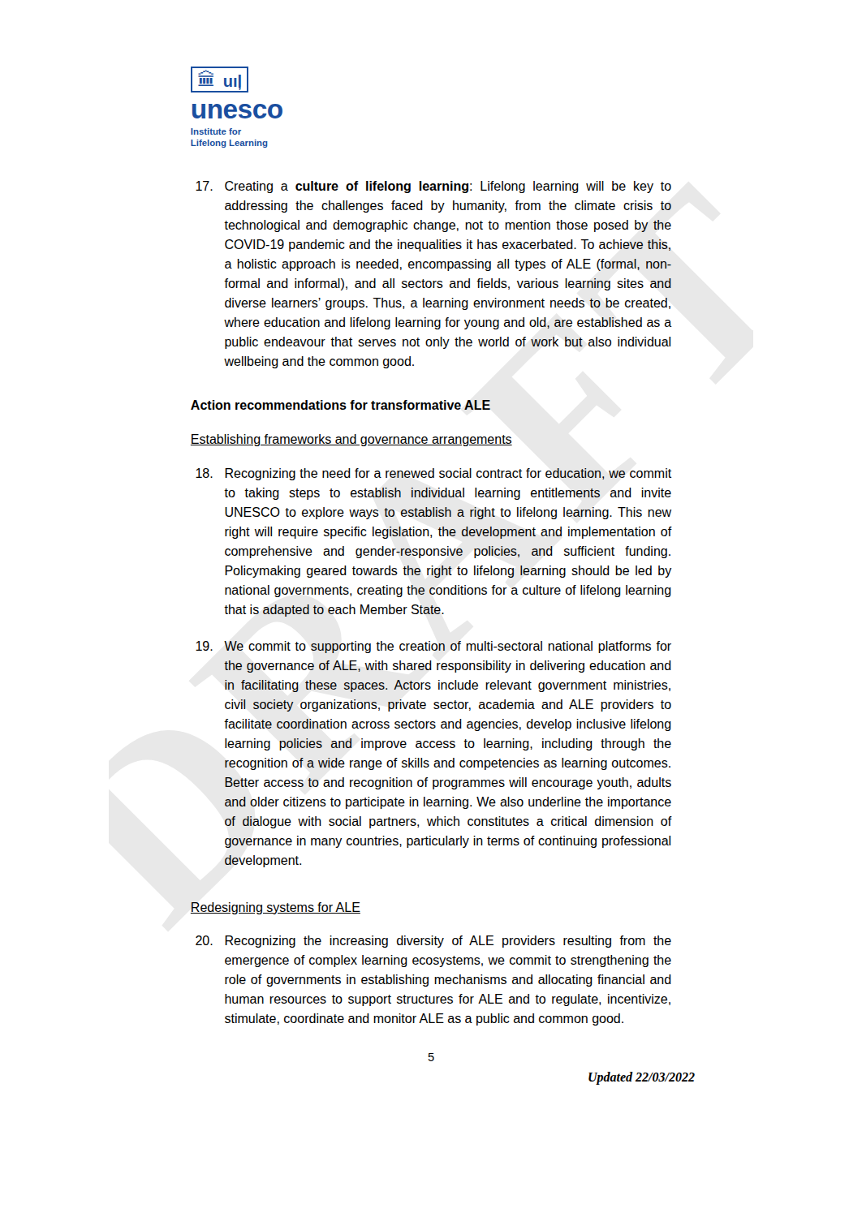DRAFT
🏛 uıļ
unesco
Institute for
Lifelong Learning
17. Creating a culture of lifelong learning: Lifelong learning will be key to addressing the challenges faced by humanity, from the climate crisis to technological and demographic change, not to mention those posed by the COVID-19 pandemic and the inequalities it has exacerbated. To achieve this, a holistic approach is needed, encompassing all types of ALE (formal, non-formal and informal), and all sectors and fields, various learning sites and diverse learners’ groups. Thus, a learning environment needs to be created, where education and lifelong learning for young and old, are established as a public endeavour that serves not only the world of work but also individual wellbeing and the common good.
Action recommendations for transformative ALE
Establishing frameworks and governance arrangements
18. Recognizing the need for a renewed social contract for education, we commit to taking steps to establish individual learning entitlements and invite UNESCO to explore ways to establish a right to lifelong learning. This new right will require specific legislation, the development and implementation of comprehensive and gender-responsive policies, and sufficient funding. Policymaking geared towards the right to lifelong learning should be led by national governments, creating the conditions for a culture of lifelong learning that is adapted to each Member State.
19. We commit to supporting the creation of multi-sectoral national platforms for the governance of ALE, with shared responsibility in delivering education and in facilitating these spaces. Actors include relevant government ministries, civil society organizations, private sector, academia and ALE providers to facilitate coordination across sectors and agencies, develop inclusive lifelong learning policies and improve access to learning, including through the recognition of a wide range of skills and competencies as learning outcomes. Better access to and recognition of programmes will encourage youth, adults and older citizens to participate in learning. We also underline the importance of dialogue with social partners, which constitutes a critical dimension of governance in many countries, particularly in terms of continuing professional development.
Redesigning systems for ALE
20. Recognizing the increasing diversity of ALE providers resulting from the emergence of complex learning ecosystems, we commit to strengthening the role of governments in establishing mechanisms and allocating financial and human resources to support structures for ALE and to regulate, incentivize, stimulate, coordinate and monitor ALE as a public and common good.
5
Updated 22/03/2022